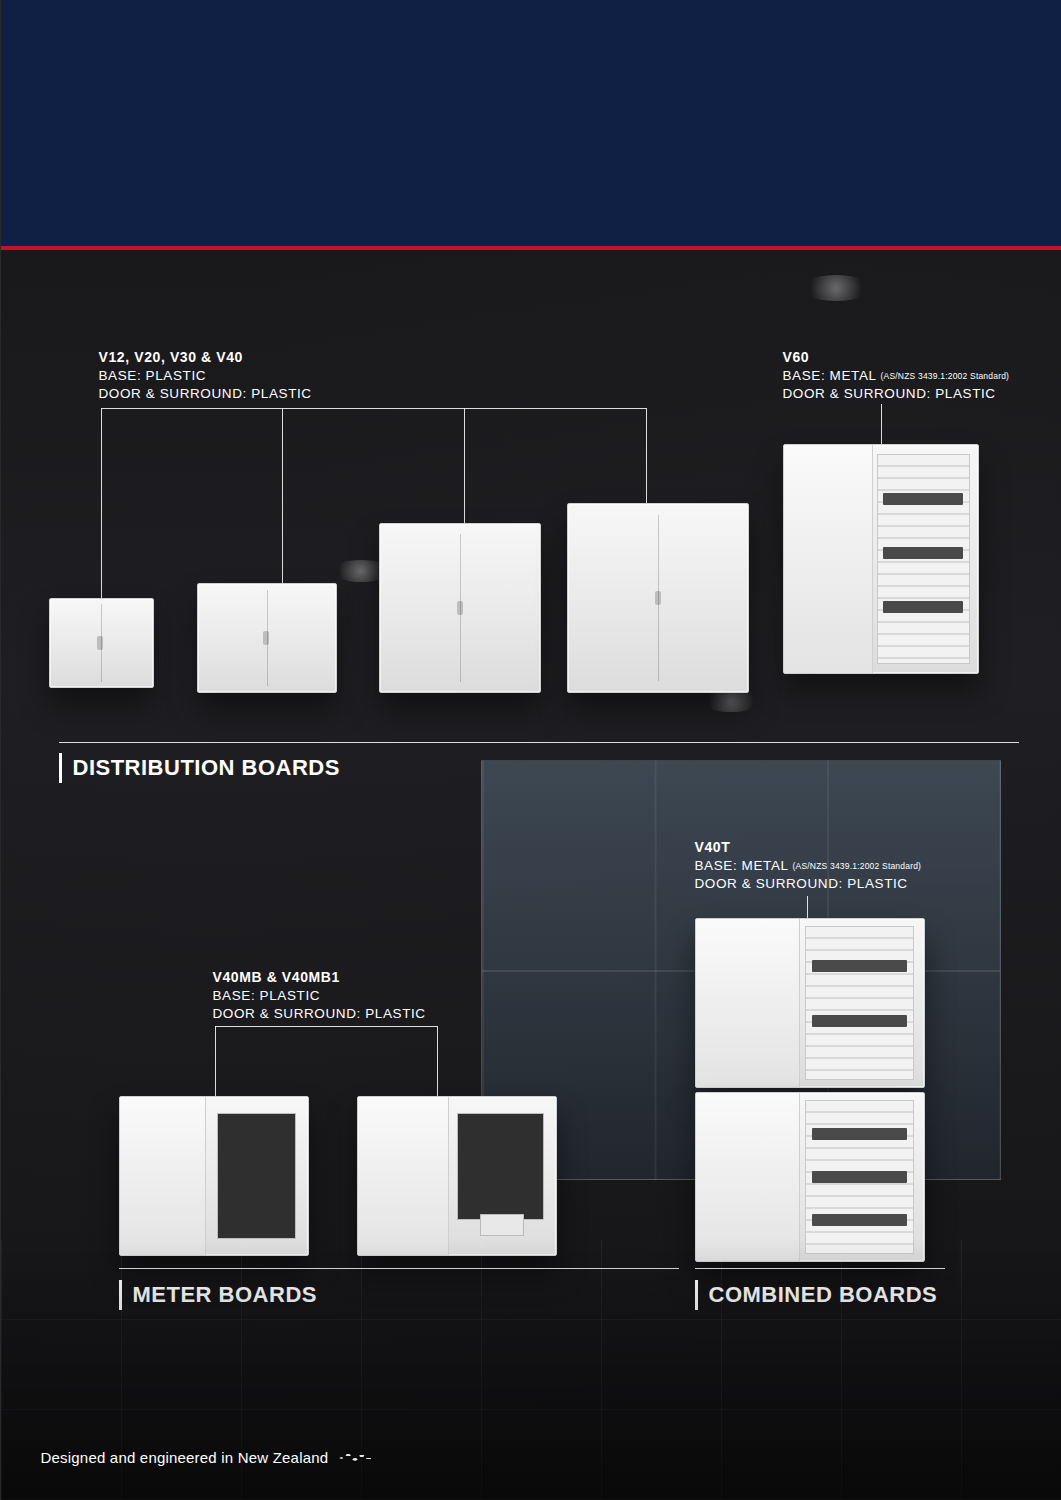V12, V20, V30 & V40
BASE: PLASTIC
DOOR & SURROUND: PLASTIC
V60
BASE: METAL (AS/NZS 3439.1:2002 Standard)
DOOR & SURROUND: PLASTIC
Distribution Boards
V40T
BASE: METAL (AS/NZS 3439.1:2002 Standard)
DOOR & SURROUND: PLASTIC
V40MB & V40MB1
BASE: PLASTIC
DOOR & SURROUND: PLASTIC
Meter Boards
Combined Boards
Designed and engineered in New Zealand